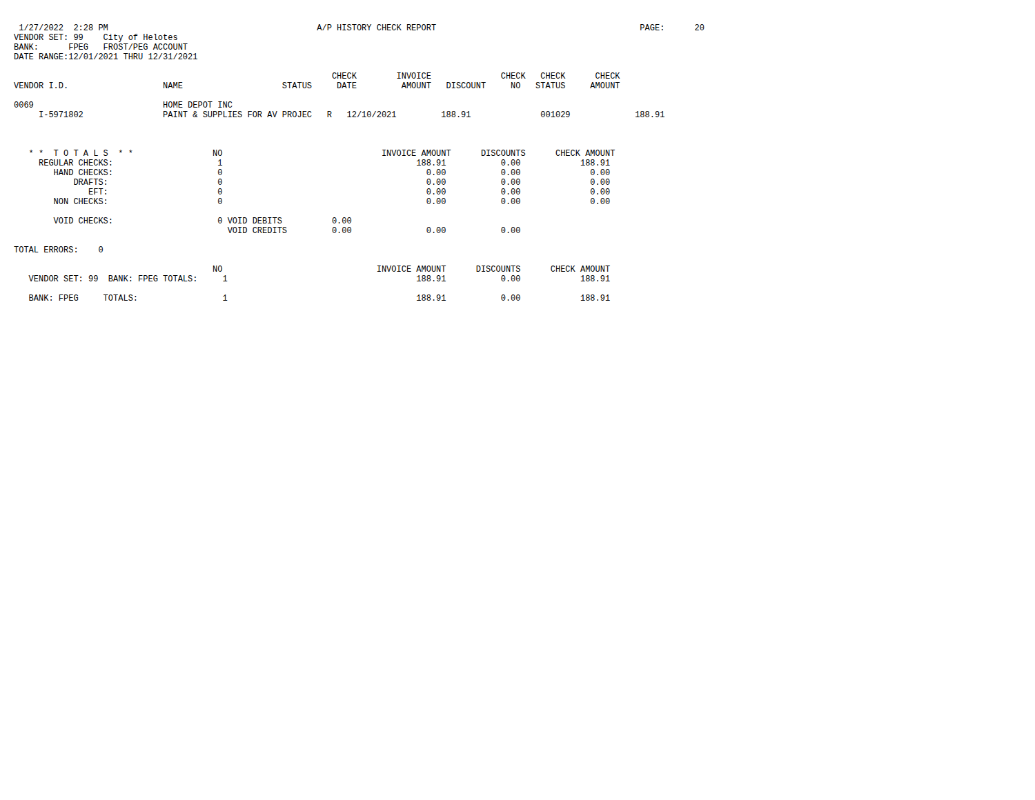1/27/2022 2:28 PM A/P HISTORY CHECK REPORT PAGE: 20 VENDOR SET: 99 City of Helotes BANK: FPEG FROST/PEG ACCOUNT DATE RANGE:12/01/2021 THRU 12/31/2021 CHECK INVOICE CHECK CHECK CHECK VENDOR I.D. NAME STATUS DATE AMOUNT DISCOUNT NO STATUS AMOUNT 0069 HOME DEPOT INC I-5971802 PAINT & SUPPLIES FOR AV PROJEC R 12/10/2021 188.91 001029 188.91 * * T O T A L S * * NO INVOICE AMOUNT DISCOUNTS CHECK AMOUNT REGULAR CHECKS: 1 188.91 0.00 188.91 HAND CHECKS: 0 0.00 0.00 0.00 DRAFTS: 0 0.00 0.00 0.00 EFT: 0 0.00 0.00 0.00 NON CHECKS: 0 0.00 0.00 0.00 VOID CHECKS: 0 VOID DEBITS 0.00 VOID CREDITS 0.00 0.00 0.00 TOTAL ERRORS: 0 NO INVOICE AMOUNT DISCOUNTS CHECK AMOUNT VENDOR SET: 99 BANK: FPEG TOTALS: 1 188.91 0.00 188.91 BANK: FPEG TOTALS: 1 188.91 0.00 188.91